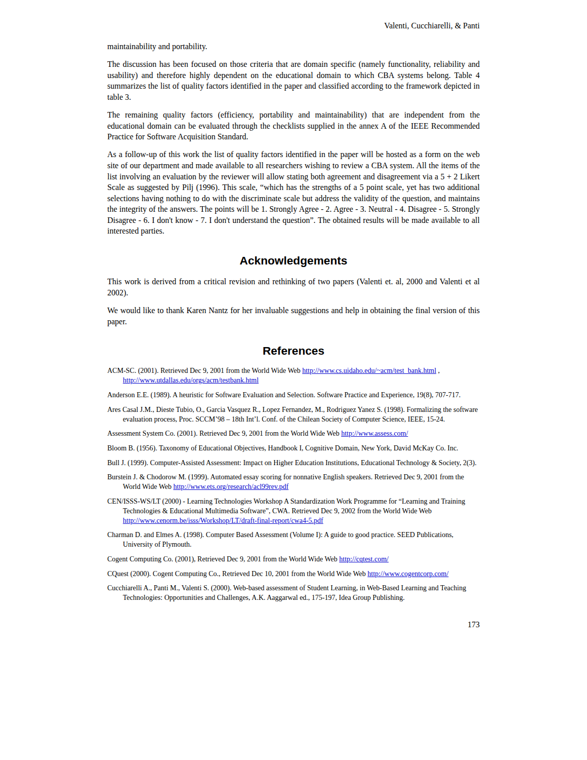Valenti, Cucchiarelli, & Panti
maintainability and portability.
The discussion has been focused on those criteria that are domain specific (namely functionality, reliability and usability) and therefore highly dependent on the educational domain to which CBA systems belong. Table 4 summarizes the list of quality factors identified in the paper and classified according to the framework depicted in table 3.
The remaining quality factors (efficiency, portability and maintainability) that are independent from the educational domain can be evaluated through the checklists supplied in the annex A of the IEEE Recommended Practice for Software Acquisition Standard.
As a follow-up of this work the list of quality factors identified in the paper will be hosted as a form on the web site of our department and made available to all researchers wishing to review a CBA system. All the items of the list involving an evaluation by the reviewer will allow stating both agreement and disagreement via a 5 + 2 Likert Scale as suggested by Pilj (1996). This scale, “which has the strengths of a 5 point scale, yet has two additional selections having nothing to do with the discriminate scale but address the validity of the question, and maintains the integrity of the answers. The points will be 1. Strongly Agree - 2. Agree - 3. Neutral - 4. Disagree - 5. Strongly Disagree - 6. I don't know - 7. I don't understand the question”. The obtained results will be made available to all interested parties.
Acknowledgements
This work is derived from a critical revision and rethinking of two papers (Valenti et. al, 2000 and Valenti et al 2002).
We would like to thank Karen Nantz for her invaluable suggestions and help in obtaining the final version of this paper.
References
ACM-SC. (2001). Retrieved Dec 9, 2001 from the World Wide Web http://www.cs.uidaho.edu/~acm/test_bank.html , http://www.utdallas.edu/orgs/acm/testbank.html
Anderson E.E. (1989). A heuristic for Software Evaluation and Selection. Software Practice and Experience, 19(8), 707-717.
Ares Casal J.M., Dieste Tubio, O., Garcia Vasquez R., Lopez Fernandez, M., Rodriguez Yanez S. (1998). Formalizing the software evaluation process, Proc. SCCM’98 – 18th Int’l. Conf. of the Chilean Society of Computer Science, IEEE, 15-24.
Assessment System Co. (2001). Retrieved Dec 9, 2001 from the World Wide Web http://www.assess.com/
Bloom B. (1956). Taxonomy of Educational Objectives, Handbook I, Cognitive Domain, New York, David McKay Co. Inc.
Bull J. (1999). Computer-Assisted Assessment: Impact on Higher Education Institutions, Educational Technology & Society, 2(3).
Burstein J. & Chodorow M. (1999). Automated essay scoring for nonnative English speakers. Retrieved Dec 9, 2001 from the World Wide Web http://www.ets.org/research/acl99rev.pdf
CEN/ISSS-WS/LT (2000) - Learning Technologies Workshop A Standardization Work Programme for “Learning and Training Technologies & Educational Multimedia Software”, CWA. Retrieved Dec 9, 2002 from the World Wide Web http://www.cenorm.be/isss/Workshop/LT/draft-final-report/cwa4-5.pdf
Charman D. and Elmes A. (1998). Computer Based Assessment (Volume I): A guide to good practice. SEED Publications, University of Plymouth.
Cogent Computing Co. (2001), Retrieved Dec 9, 2001 from the World Wide Web http://cqtest.com/
CQuest (2000). Cogent Computing Co., Retrieved Dec 10, 2001 from the World Wide Web http://www.cogentcorp.com/
Cucchiarelli A., Panti M., Valenti S. (2000). Web-based assessment of Student Learning, in Web-Based Learning and Teaching Technologies: Opportunities and Challenges, A.K. Aaggarwal ed., 175-197, Idea Group Publishing.
173